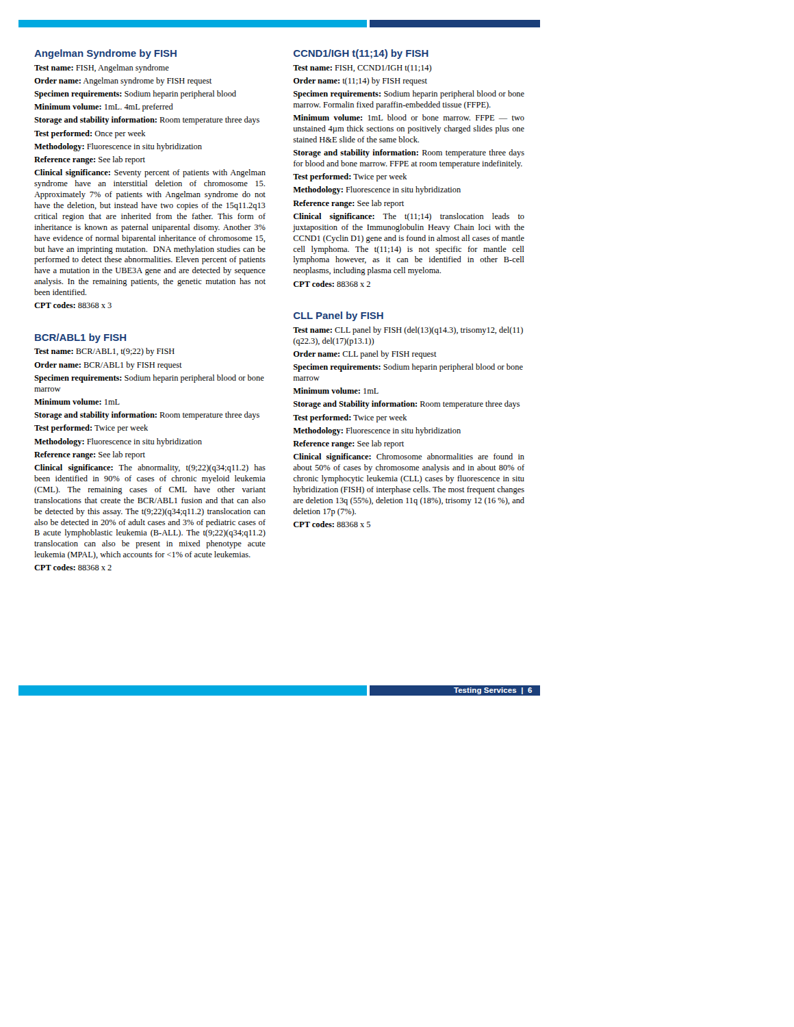Angelman Syndrome by FISH
Test name: FISH, Angelman syndrome
Order name: Angelman syndrome by FISH request
Specimen requirements: Sodium heparin peripheral blood
Minimum volume: 1mL. 4mL preferred
Storage and stability information: Room temperature three days
Test performed: Once per week
Methodology: Fluorescence in situ hybridization
Reference range: See lab report
Clinical significance: Seventy percent of patients with Angelman syndrome have an interstitial deletion of chromosome 15. Approximately 7% of patients with Angelman syndrome do not have the deletion, but instead have two copies of the 15q11.2q13 critical region that are inherited from the father. This form of inheritance is known as paternal uniparental disomy. Another 3% have evidence of normal biparental inheritance of chromosome 15, but have an imprinting mutation. DNA methylation studies can be performed to detect these abnormalities. Eleven percent of patients have a mutation in the UBE3A gene and are detected by sequence analysis. In the remaining patients, the genetic mutation has not been identified.
CPT codes: 88368 x 3
BCR/ABL1 by FISH
Test name: BCR/ABL1, t(9;22) by FISH
Order name: BCR/ABL1 by FISH request
Specimen requirements: Sodium heparin peripheral blood or bone marrow
Minimum volume: 1mL
Storage and stability information: Room temperature three days
Test performed: Twice per week
Methodology: Fluorescence in situ hybridization
Reference range: See lab report
Clinical significance: The abnormality, t(9;22)(q34;q11.2) has been identified in 90% of cases of chronic myeloid leukemia (CML). The remaining cases of CML have other variant translocations that create the BCR/ABL1 fusion and that can also be detected by this assay. The t(9;22)(q34;q11.2) translocation can also be detected in 20% of adult cases and 3% of pediatric cases of B acute lymphoblastic leukemia (B-ALL). The t(9;22)(q34;q11.2) translocation can also be present in mixed phenotype acute leukemia (MPAL), which accounts for <1% of acute leukemias.
CPT codes: 88368 x 2
CCND1/IGH t(11;14) by FISH
Test name: FISH, CCND1/IGH t(11;14)
Order name: t(11;14) by FISH request
Specimen requirements: Sodium heparin peripheral blood or bone marrow. Formalin fixed paraffin-embedded tissue (FFPE).
Minimum volume: 1mL blood or bone marrow. FFPE — two unstained 4µm thick sections on positively charged slides plus one stained H&E slide of the same block.
Storage and stability information: Room temperature three days for blood and bone marrow. FFPE at room temperature indefinitely.
Test performed: Twice per week
Methodology: Fluorescence in situ hybridization
Reference range: See lab report
Clinical significance: The t(11;14) translocation leads to juxtaposition of the Immunoglobulin Heavy Chain loci with the CCND1 (Cyclin D1) gene and is found in almost all cases of mantle cell lymphoma. The t(11;14) is not specific for mantle cell lymphoma however, as it can be identified in other B-cell neoplasms, including plasma cell myeloma.
CPT codes: 88368 x 2
CLL Panel by FISH
Test name: CLL panel by FISH (del(13)(q14.3), trisomy12, del(11)(q22.3), del(17)(p13.1))
Order name: CLL panel by FISH request
Specimen requirements: Sodium heparin peripheral blood or bone marrow
Minimum volume: 1mL
Storage and Stability information: Room temperature three days
Test performed: Twice per week
Methodology: Fluorescence in situ hybridization
Reference range: See lab report
Clinical significance: Chromosome abnormalities are found in about 50% of cases by chromosome analysis and in about 80% of chronic lymphocytic leukemia (CLL) cases by fluorescence in situ hybridization (FISH) of interphase cells. The most frequent changes are deletion 13q (55%), deletion 11q (18%), trisomy 12 (16 %), and deletion 17p (7%).
CPT codes: 88368 x 5
Testing Services | 6